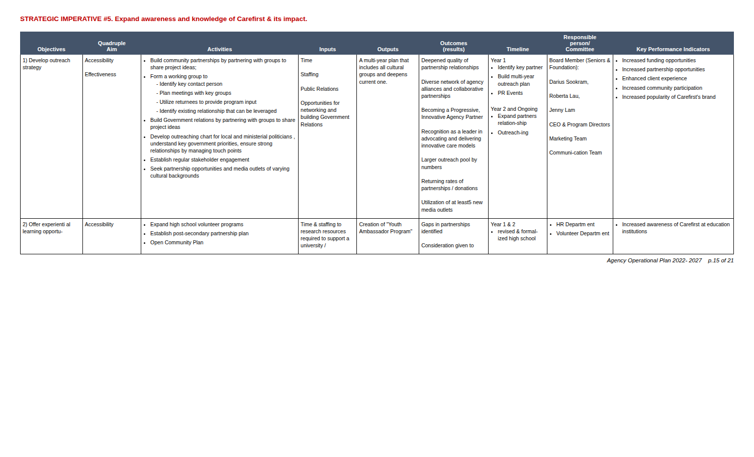STRATEGIC IMPERATIVE #5. Expand awareness and knowledge of Carefirst & its impact.
| Objectives | Quadruple Aim | Activities | Inputs | Outputs | Outcomes (results) | Timeline | Responsible person/ Committee | Key Performance Indicators |
| --- | --- | --- | --- | --- | --- | --- | --- | --- |
| 1) Develop outreach strategy | Accessibility Effectiveness | Build community partnerships by partnering with groups to share project ideas; Form a working group to Identify key contact person Plan meetings with key groups Utilize returnees to provide program input Identify existing relationship that can be leveraged Build Government relations by partnering with groups to share project ideas Develop outreaching chart for local and ministerial politicians , understand key government priorities, ensure strong relationships by managing touch points Establish regular stakeholder engagement Seek partnership opportunities and media outlets of varying cultural backgrounds | Time Staffing Public Relations Opportunities for networking and building Government Relations | A multi-year plan that includes all cultural groups and deepens current one. | Deepened quality of partnership relationships Diverse network of agency alliances and collaborative partnerships Becoming a Progressive, Innovative Agency Partner Recognition as a leader in advocating and delivering innovative care models Larger outreach pool by numbers Returning rates of partnerships / donations Utilization of at least5 new media outlets | Year 1 Identify key partner Build multi-year outreach plan PR Events Year 2 and Ongoing Expand partners relation-ship Outreach-ing | Board Member (Seniors & Foundation): Darius Sookram, Roberta Lau, Jenny Lam CEO & Program Directors Marketing Team Communi-cation Team | Increased funding opportunities Increased partnership opportunities Enhanced client experience Increased community participation Increased popularity of Carefirst's brand |
| 2) Offer experienti al learning opportu- | Accessibility | Expand high school volunteer programs Establish post-secondary partnership plan Open Community Plan | Time & staffing to research resources required to support a university / | Creation of "Youth Ambassador Program" | Gaps in partnerships identified Consideration given to | Year 1 & 2 revised & formal-ized high school | HR Departm ent Volunteer Departm ent | Increased awareness of Carefirst at education institutions |
Agency Operational Plan 2022- 2027 p.15 of 21